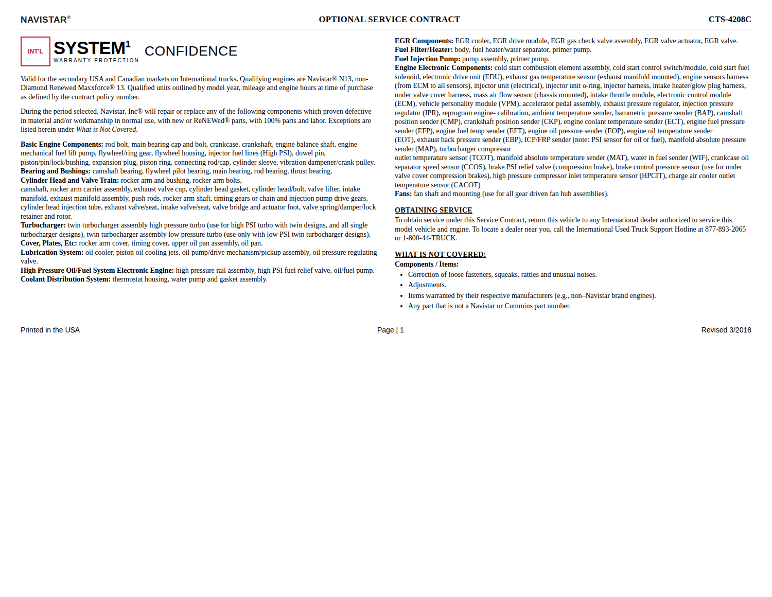NAVISTAR®
OPTIONAL SERVICE CONTRACT
CTS-4208C
INT'L
SYSTEM1
WARRANTY PROTECTION
CONFIDENCE
Valid for the secondary USA and Canadian markets on International trucks. Qualifying engines are Navistar® N13, non-Diamond Renewed Maxxforce® 13. Qualified units outlined by model year, mileage and engine hours at time of purchase as defined by the contract policy number.
During the period selected, Navistar, Inc® will repair or replace any of the following components which proven defective in material and/or workmanship in normal use, with new or ReNEWed® parts, with 100% parts and labor. Exceptions are listed herein under What is Not Covered.
Basic Engine Components: rod bolt, main bearing cap and bolt, crankcase, crankshaft, engine balance shaft, engine mechanical fuel lift pump, flywheel/ring gear, flywheel housing, injector fuel lines (High PSI), dowel pin, piston/pin/lock/bushing, expansion plug, piston ring, connecting rod/cap, cylinder sleeve, vibration dampener/crank pulley.
Bearing and Bushings: camshaft bearing, flywheel pilot bearing, main bearing, rod bearing, thrust bearing.
Cylinder Head and Valve Train: rocker arm and bushing, rocker arm bolts,
camshaft, rocker arm carrier assembly, exhaust valve cup, cylinder head gasket, cylinder head/bolt, valve lifter, intake manifold, exhaust manifold assembly, push rods, rocker arm shaft, timing gears or chain and injection pump drive gears, cylinder head injection tube, exhaust valve/seat, intake valve/seat, valve bridge and actuator foot, valve spring/damper/lock retainer and rotor.
Turbocharger: twin turbocharger assembly high pressure turbo (use for high PSI turbo with twin designs, and all single turbocharger designs), twin turbocharger assembly low pressure turbo (use only with low PSI twin turbocharger designs). Cover, Plates, Etc: rocker arm cover, timing cover, upper oil pan assembly, oil pan.
Lubrication System: oil cooler, piston oil cooling jets, oil pump/drive mechanism/pickup assembly, oil pressure regulating valve.
High Pressure Oil/Fuel System Electronic Engine: high pressure rail assembly, high PSI fuel relief valve, oil/fuel pump.
Coolant Distribution System: thermostat housing, water pump and gasket assembly.
EGR Components: EGR cooler, EGR drive module, EGR gas check valve assembly, EGR valve actuator, EGR valve.
Fuel Filter/Heater: body, fuel heater/water separator, primer pump.
Fuel Injection Pump: pump assembly, primer pump.
Engine Electronic Components: cold start combustion element assembly, cold start control switch/module, cold start fuel solenoid, electronic drive unit (EDU), exhaust gas temperature sensor (exhaust manifold mounted), engine sensors harness (from ECM to all sensors), injector unit (electrical), injector unit o-ring, injector harness, intake heater/glow plug harness, under valve cover harness, mass air flow sensor (chassis mounted), intake throttle module, electronic control module (ECM), vehicle personality module (VPM), accelerator pedal assembly, exhaust pressure regulator, injection pressure regulator (IPR), reprogram engine- calibration, ambient temperature sender, barometric pressure sender (BAP), camshaft position sender (CMP), crankshaft position sender (CKP), engine coolant temperature sender (ECT), engine fuel pressure sender (EFP), engine fuel temp sender (EFT), engine oil pressure sender (EOP), engine oil temperature sender
(EOT), exhaust back pressure sender (EBP), ICP/FRP sender (note: PSI sensor for oil or fuel), manifold absolute pressure sender (MAP), turbocharger compressor
outlet temperature sensor (TCOT), manifold absolute temperature sender (MAT), water in fuel sender (WIF), crankcase oil separator speed sensor (CCOS), brake PSI relief valve (compression brake), brake control pressure sensor (use for under valve cover compression brakes), high pressure compressor inlet temperature sensor (HPCIT), charge air cooler outlet temperature sensor (CACOT)
Fans: fan shaft and mounting (use for all gear driven fan hub assemblies).
OBTAINING SERVICE
To obtain service under this Service Contract, return this vehicle to any International dealer authorized to service this model vehicle and engine. To locate a dealer near you, call the International Used Truck Support Hotline at 877-893-2065 or 1-800-44-TRUCK.
WHAT IS NOT COVERED:
Components / Items:
Correction of loose fasteners, squeaks, rattles and unusual noises.
Adjustments.
Items warranted by their respective manufacturers (e.g., non–Navistar brand engines).
Any part that is not a Navistar or Cummins part number.
Printed in the USA
Page | 1
Revised 3/2018